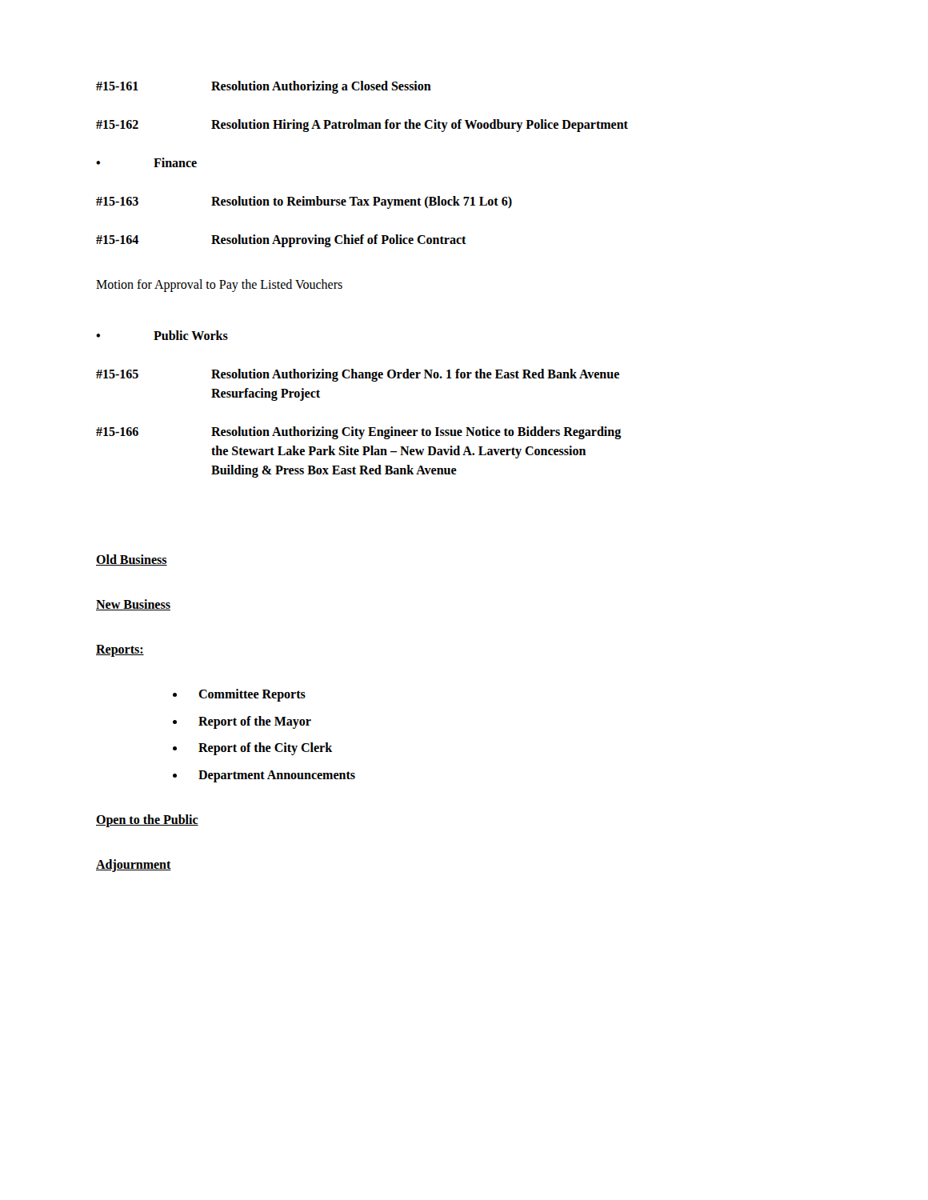#15-161 Resolution Authorizing a Closed Session
#15-162 Resolution Hiring A Patrolman for the City of Woodbury Police Department
• Finance
#15-163 Resolution to Reimburse Tax Payment (Block 71 Lot 6)
#15-164 Resolution Approving Chief of Police Contract
Motion for Approval to Pay the Listed Vouchers
• Public Works
#15-165 Resolution Authorizing Change Order No. 1 for the East Red Bank Avenue Resurfacing Project
#15-166 Resolution Authorizing City Engineer to Issue Notice to Bidders Regarding the Stewart Lake Park Site Plan – New David A. Laverty Concession Building & Press Box East Red Bank Avenue
Old Business
New Business
Reports:
Committee Reports
Report of the Mayor
Report of the City Clerk
Department Announcements
Open to the Public
Adjournment